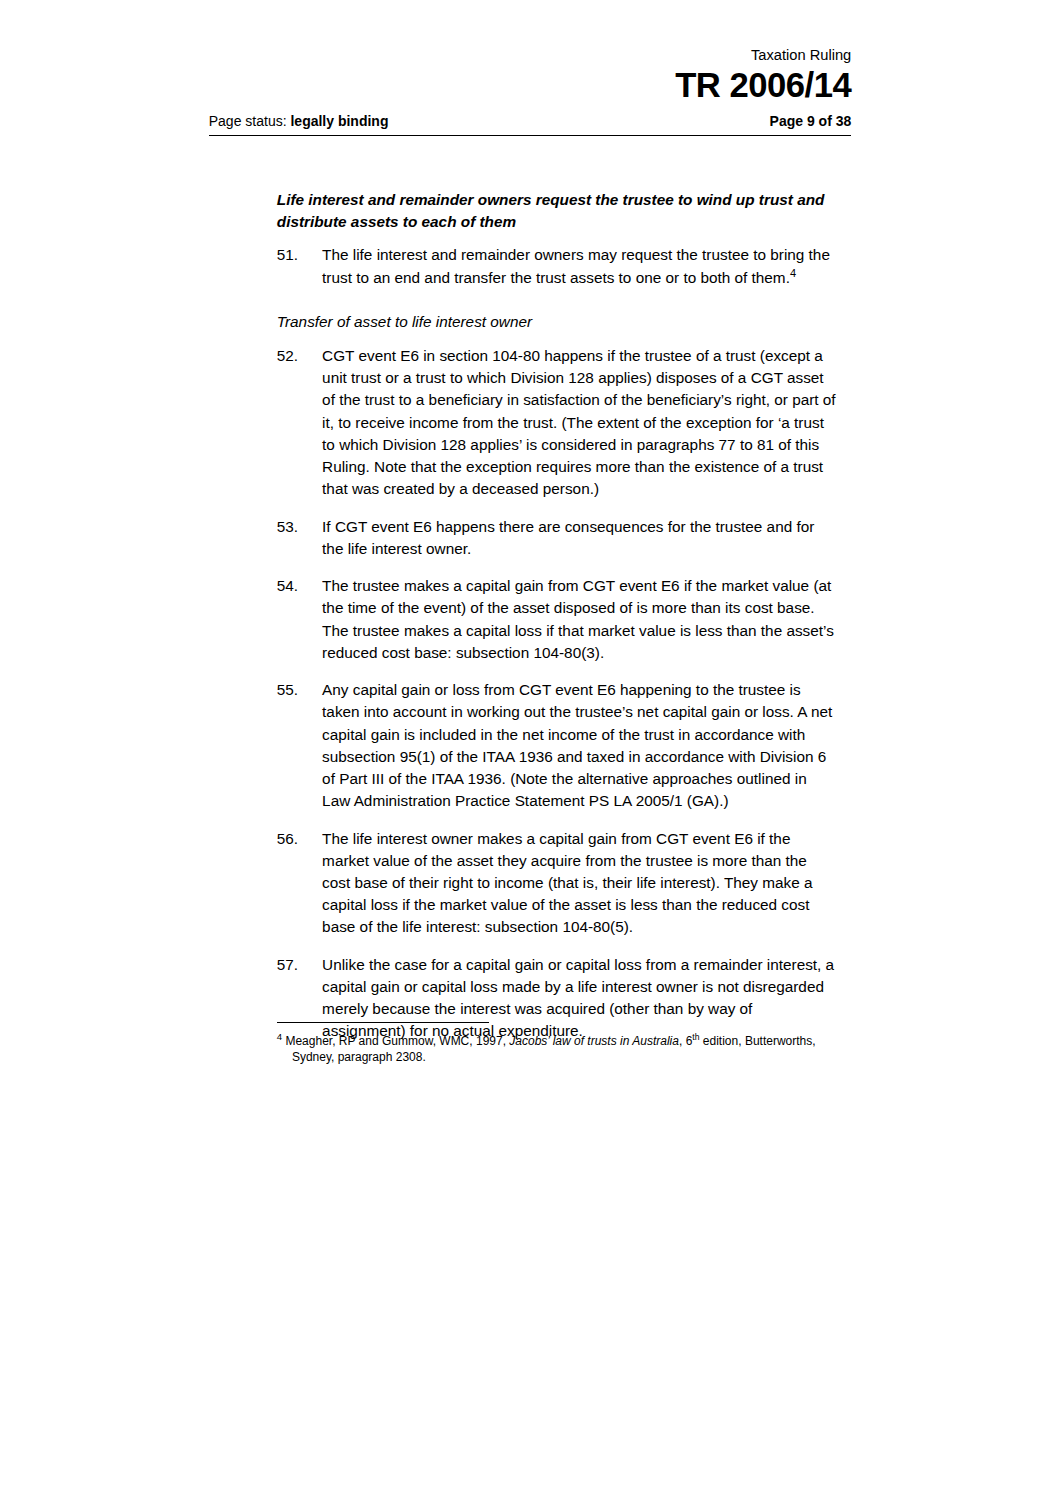Taxation Ruling
TR 2006/14
Page status: legally binding Page 9 of 38
Life interest and remainder owners request the trustee to wind up trust and distribute assets to each of them
51. The life interest and remainder owners may request the trustee to bring the trust to an end and transfer the trust assets to one or to both of them.4
Transfer of asset to life interest owner
52. CGT event E6 in section 104-80 happens if the trustee of a trust (except a unit trust or a trust to which Division 128 applies) disposes of a CGT asset of the trust to a beneficiary in satisfaction of the beneficiary’s right, or part of it, to receive income from the trust. (The extent of the exception for ‘a trust to which Division 128 applies’ is considered in paragraphs 77 to 81 of this Ruling. Note that the exception requires more than the existence of a trust that was created by a deceased person.)
53. If CGT event E6 happens there are consequences for the trustee and for the life interest owner.
54. The trustee makes a capital gain from CGT event E6 if the market value (at the time of the event) of the asset disposed of is more than its cost base. The trustee makes a capital loss if that market value is less than the asset’s reduced cost base: subsection 104-80(3).
55. Any capital gain or loss from CGT event E6 happening to the trustee is taken into account in working out the trustee’s net capital gain or loss. A net capital gain is included in the net income of the trust in accordance with subsection 95(1) of the ITAA 1936 and taxed in accordance with Division 6 of Part III of the ITAA 1936. (Note the alternative approaches outlined in Law Administration Practice Statement PS LA 2005/1 (GA).)
56. The life interest owner makes a capital gain from CGT event E6 if the market value of the asset they acquire from the trustee is more than the cost base of their right to income (that is, their life interest). They make a capital loss if the market value of the asset is less than the reduced cost base of the life interest: subsection 104-80(5).
57. Unlike the case for a capital gain or capital loss from a remainder interest, a capital gain or capital loss made by a life interest owner is not disregarded merely because the interest was acquired (other than by way of assignment) for no actual expenditure.
4 Meagher, RP and Gummow, WMC, 1997, Jacobs’ law of trusts in Australia, 6th edition, Butterworths, Sydney, paragraph 2308.